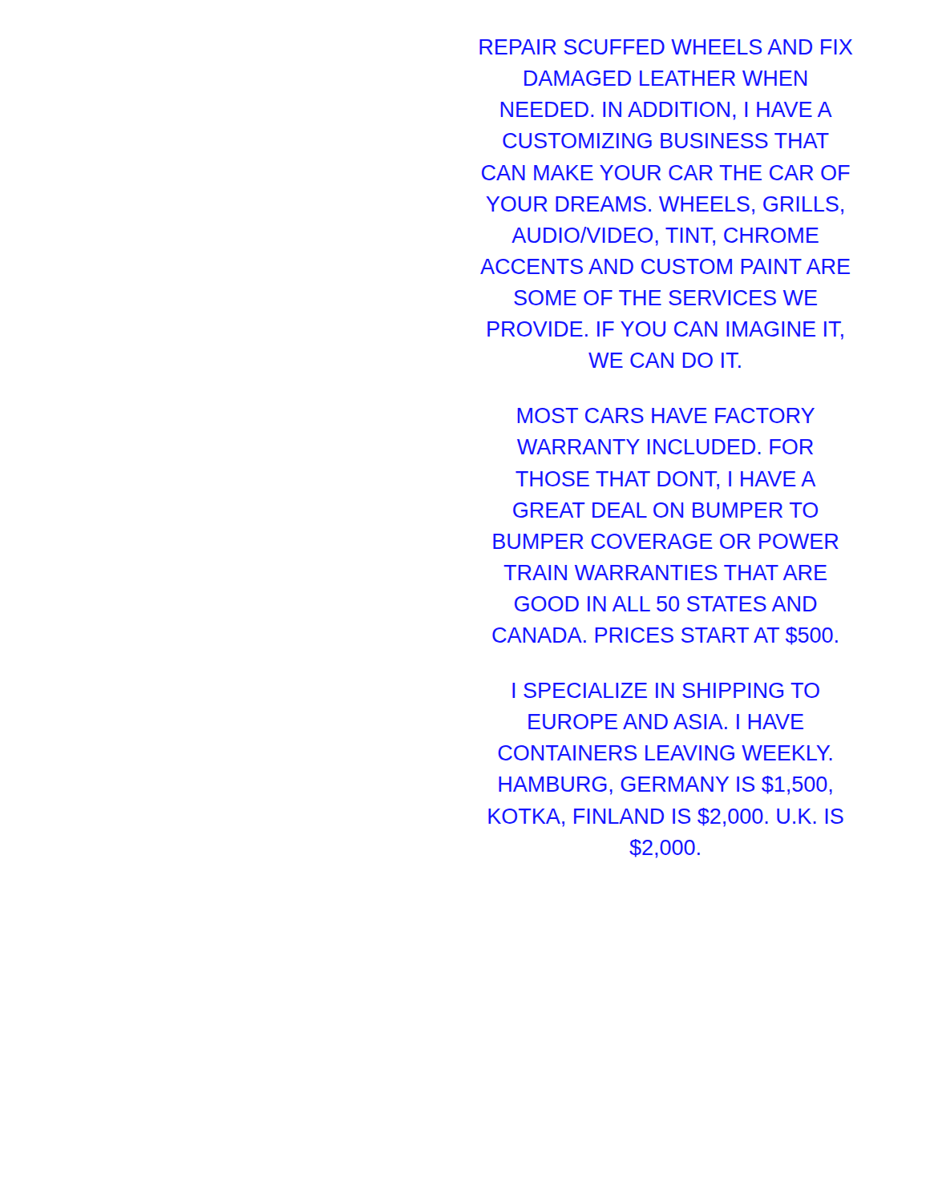REPAIR SCUFFED WHEELS AND FIX DAMAGED LEATHER WHEN NEEDED. IN ADDITION, I HAVE A CUSTOMIZING BUSINESS THAT CAN MAKE YOUR CAR THE CAR OF YOUR DREAMS. WHEELS, GRILLS, AUDIO/VIDEO, TINT, CHROME ACCENTS AND CUSTOM PAINT ARE SOME OF THE SERVICES WE PROVIDE. IF YOU CAN IMAGINE IT, WE CAN DO IT.
MOST CARS HAVE FACTORY WARRANTY INCLUDED. FOR THOSE THAT DONT, I HAVE A GREAT DEAL ON BUMPER TO BUMPER COVERAGE OR POWER TRAIN WARRANTIES THAT ARE GOOD IN ALL 50 STATES AND CANADA. PRICES START AT $500.
I SPECIALIZE IN SHIPPING TO EUROPE AND ASIA. I HAVE CONTAINERS LEAVING WEEKLY. HAMBURG, GERMANY IS $1,500, KOTKA, FINLAND IS $2,000. U.K. IS $2,000.